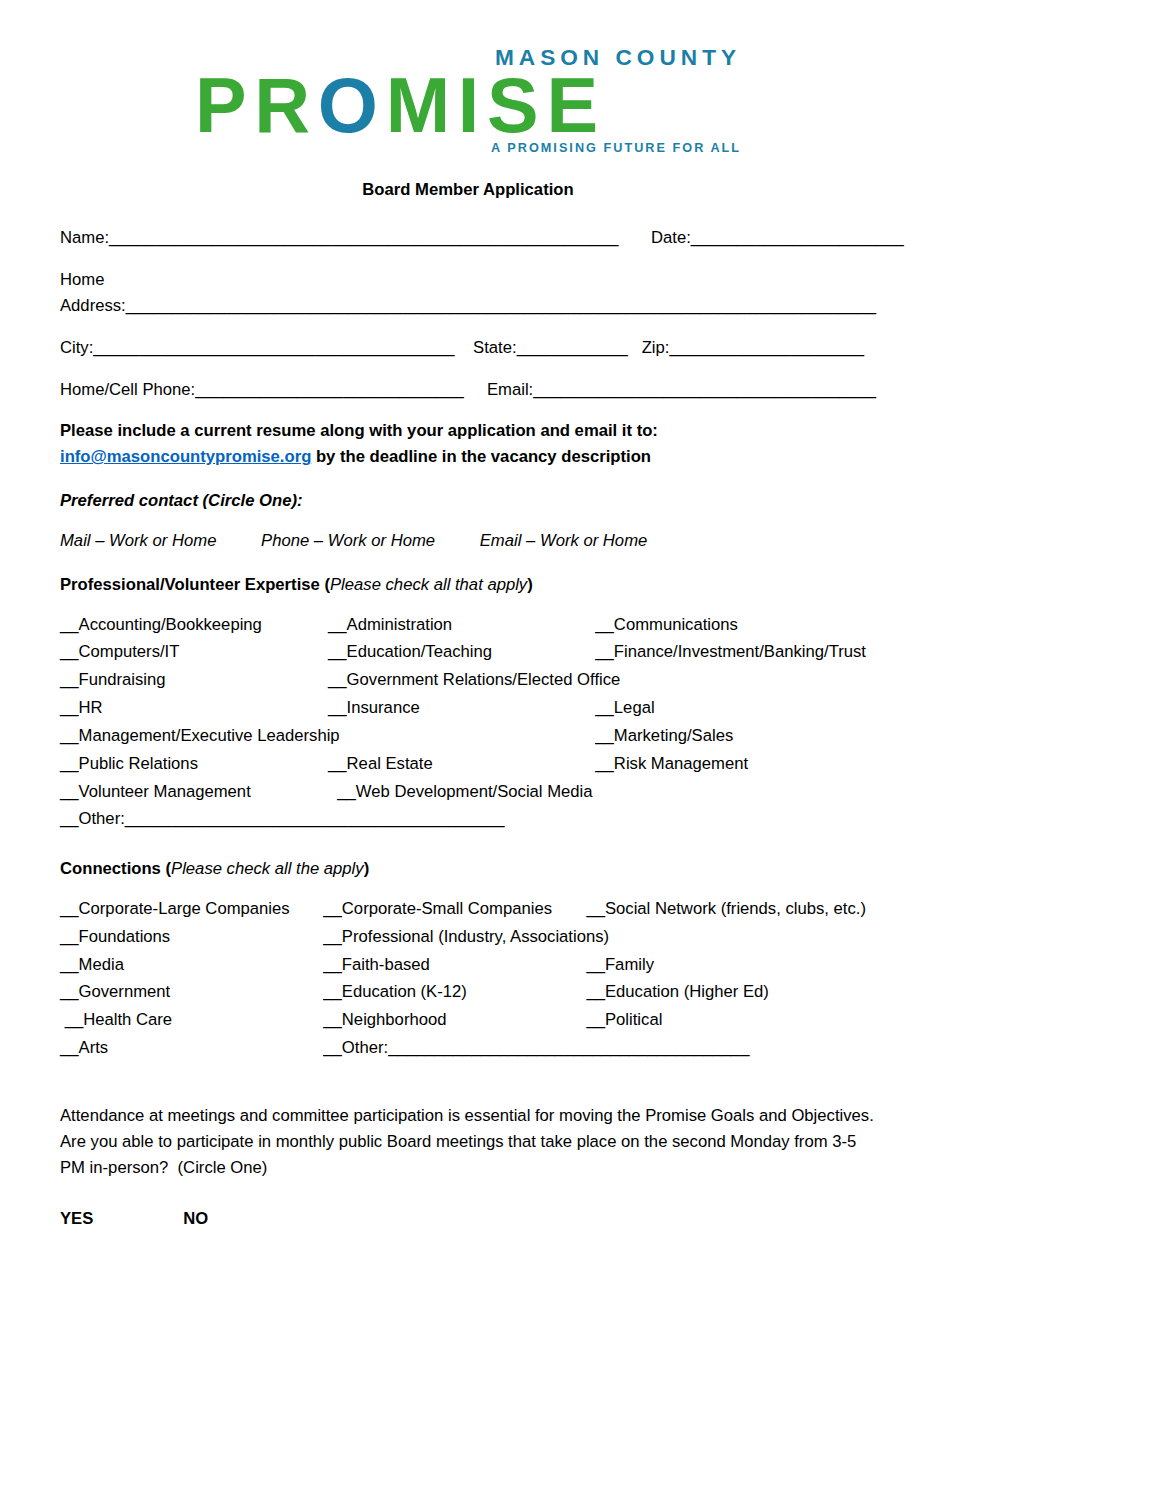MASON COUNTY
PROMISE
A PROMISING FUTURE FOR ALL
Board Member Application
Name:_______________________________________________________ Date:_______________________
Home Address:_________________________________________________________________________________
City:_______________________________________ State:____________ Zip:_____________________
Home/Cell Phone:_____________________________ Email:_____________________________________
Please include a current resume along with your application and email it to:
info@masoncountypromise.org by the deadline in the vacancy description
Preferred contact (Circle One):
Mail – Work or Home Phone – Work or Home Email – Work or Home
Professional/Volunteer Expertise (Please check all that apply)
| __Accounting/Bookkeeping | __Administration | __Communications |
| __Computers/IT | __Education/Teaching | __Finance/Investment/Banking/Trust |
| __Fundraising | __Government Relations/Elected Office |
| __HR | __Insurance | __Legal |
| __Management/Executive Leadership | __Marketing/Sales |
| __Public Relations | __Real Estate | __Risk Management |
| __Volunteer Management | __Web Development/Social Media |
| __Other: _________________________________________ |
Connections (Please check all the apply)
| __Corporate-Large Companies | __Corporate-Small Companies | __Social Network (friends, clubs, etc.) |
| __Foundations | __Professional (Industry, Associations) |
| __Media | __Faith-based | __Family |
| __Government | __Education (K-12) | __Education (Higher Ed) |
| __Health Care | __Neighborhood | __Political |
| __Arts | __Other: _______________________________________ |
Attendance at meetings and committee participation is essential for moving the Promise Goals and Objectives. Are you able to participate in monthly public Board meetings that take place on the second Monday from 3-5 PM in-person? (Circle One)
YES NO